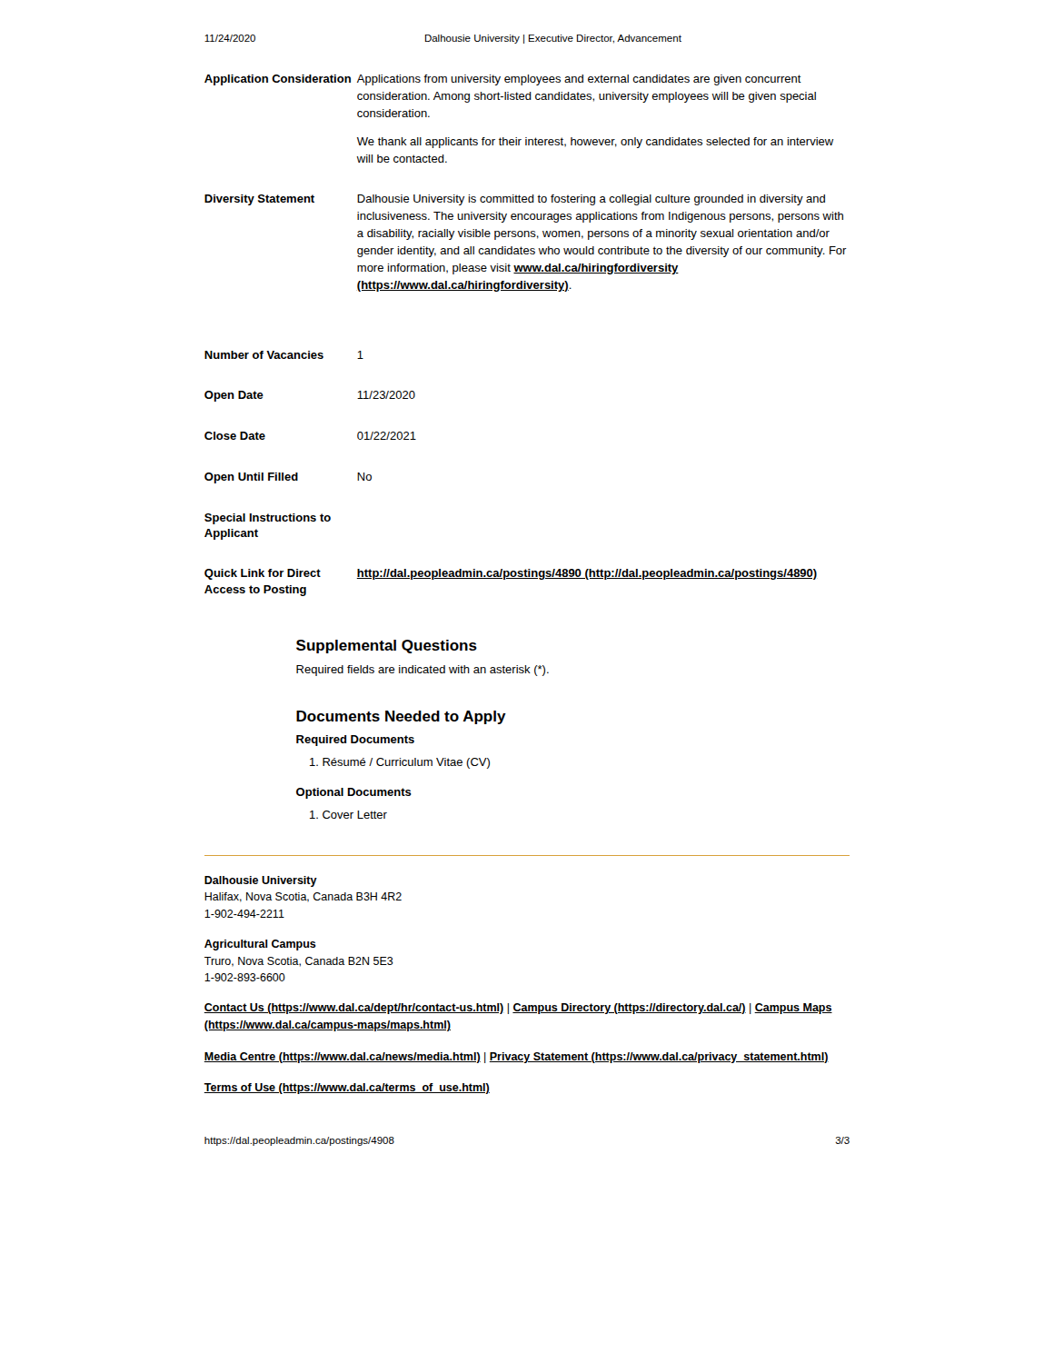11/24/2020
Dalhousie University | Executive Director, Advancement
| Application Consideration | Applications from university employees and external candidates are given concurrent consideration. Among short-listed candidates, university employees will be given special consideration. We thank all applicants for their interest, however, only candidates selected for an interview will be contacted. |
| Diversity Statement | Dalhousie University is committed to fostering a collegial culture grounded in diversity and inclusiveness. The university encourages applications from Indigenous persons, persons with a disability, racially visible persons, women, persons of a minority sexual orientation and/or gender identity, and all candidates who would contribute to the diversity of our community. For more information, please visit www.dal.ca/hiringfordiversity (https://www.dal.ca/hiringfordiversity) . |
| Number of Vacancies | 1 |
| Open Date | 11/23/2020 |
| Close Date | 01/22/2021 |
| Open Until Filled | No |
| Special Instructions to Applicant | |
| Quick Link for Direct Access to Posting | http://dal.peopleadmin.ca/postings/4890 (http://dal.peopleadmin.ca/postings/4890) |
Supplemental Questions
Required fields are indicated with an asterisk (*).
Documents Needed to Apply
Required Documents
Résumé / Curriculum Vitae (CV)
Optional Documents
Cover Letter
Dalhousie University
Halifax, Nova Scotia, Canada B3H 4R2
1-902-494-2211
Agricultural Campus
Truro, Nova Scotia, Canada B2N 5E3
1-902-893-6600
Contact Us (https://www.dal.ca/dept/hr/contact-us.html) | Campus Directory (https://directory.dal.ca/) | Campus Maps (https://www.dal.ca/campus-maps/maps.html)
Media Centre (https://www.dal.ca/news/media.html) | Privacy Statement (https://www.dal.ca/privacy_statement.html)
Terms of Use (https://www.dal.ca/terms_of_use.html)
https://dal.peopleadmin.ca/postings/4908
3/3